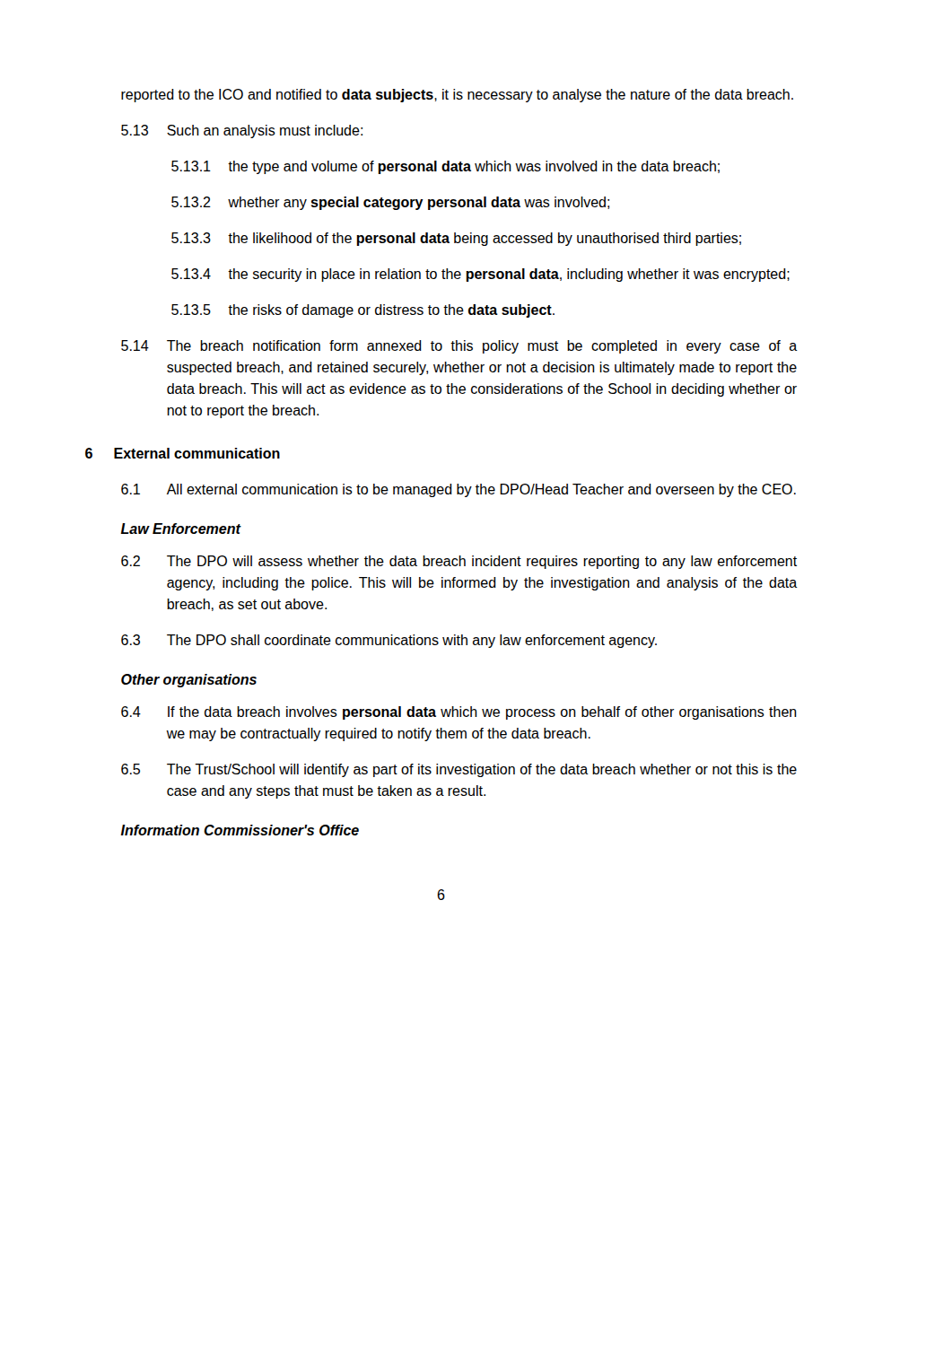reported to the ICO and notified to data subjects, it is necessary to analyse the nature of the data breach.
5.13
Such an analysis must include:
5.13.1
the type and volume of personal data which was involved in the data breach;
5.13.2
whether any special category personal data was involved;
5.13.3
the likelihood of the personal data being accessed by unauthorised third parties;
5.13.4
the security in place in relation to the personal data, including whether it was encrypted;
5.13.5
the risks of damage or distress to the data subject.
5.14
The breach notification form annexed to this policy must be completed in every case of a suspected breach, and retained securely, whether or not a decision is ultimately made to report the data breach. This will act as evidence as to the considerations of the School in deciding whether or not to report the breach.
6 External communication
6.1
All external communication is to be managed by the DPO/Head Teacher and overseen by the CEO.
Law Enforcement
6.2
The DPO will assess whether the data breach incident requires reporting to any law enforcement agency, including the police. This will be informed by the investigation and analysis of the data breach, as set out above.
6.3
The DPO shall coordinate communications with any law enforcement agency.
Other organisations
6.4
If the data breach involves personal data which we process on behalf of other organisations then we may be contractually required to notify them of the data breach.
6.5
The Trust/School will identify as part of its investigation of the data breach whether or not this is the case and any steps that must be taken as a result.
Information Commissioner's Office
6